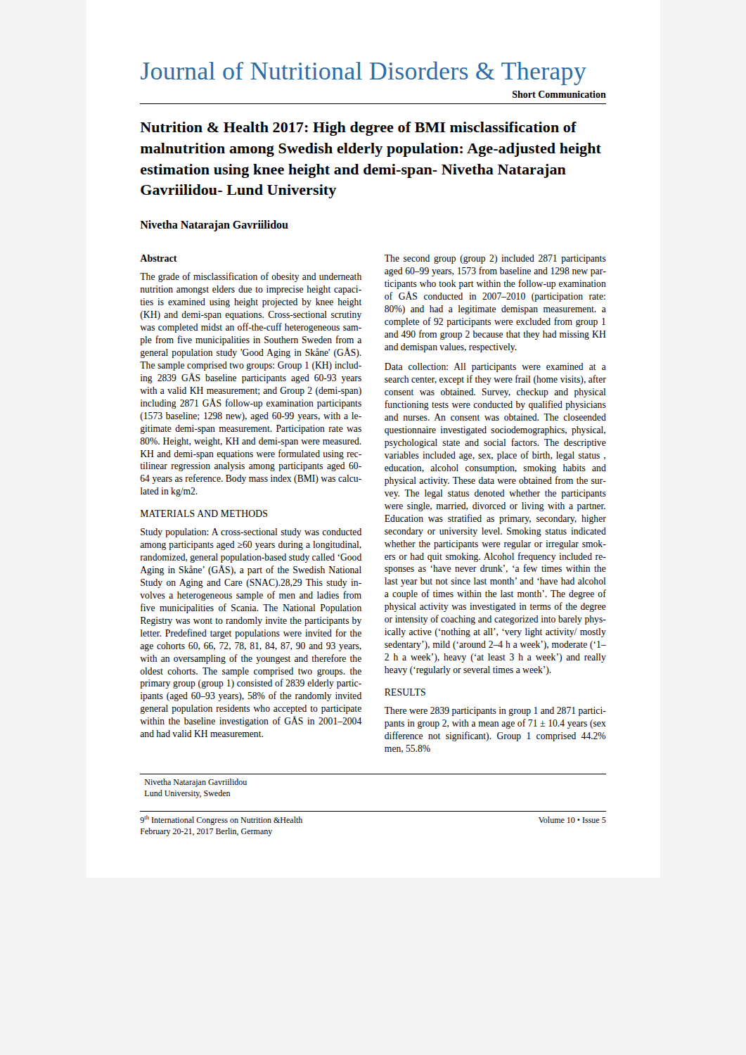Journal of Nutritional Disorders & Therapy
Short Communication
Nutrition & Health 2017: High degree of BMI misclassification of malnutrition among Swedish elderly population: Age-adjusted height estimation using knee height and demi-span- Nivetha Natarajan Gavriilidou- Lund University
Nivetha Natarajan Gavriilidou
Abstract
The grade of misclassification of obesity and underneath nutrition amongst elders due to imprecise height capacities is examined using height projected by knee height (KH) and demi-span equations. Cross-sectional scrutiny was completed midst an off-the-cuff heterogeneous sample from five municipalities in Southern Sweden from a general population study 'Good Aging in Skåne' (GÅS). The sample comprised two groups: Group 1 (KH) including 2839 GÅS baseline participants aged 60-93 years with a valid KH measurement; and Group 2 (demi-span) including 2871 GÅS follow-up examination participants (1573 baseline; 1298 new), aged 60-99 years, with a legitimate demi-span measurement. Participation rate was 80%. Height, weight, KH and demi-span were measured. KH and demi-span equations were formulated using rectilinear regression analysis among participants aged 60-64 years as reference. Body mass index (BMI) was calculated in kg/m2.
Materials and Methods
Study population: A cross-sectional study was conducted among participants aged ≥60 years during a longitudinal, randomized, general population-based study called ‘Good Aging in Skåne’ (GÅS), a part of the Swedish National Study on Aging and Care (SNAC).28,29 This study involves a heterogeneous sample of men and ladies from five municipalities of Scania. The National Population Registry was wont to randomly invite the participants by letter. Predefined target populations were invited for the age cohorts 60, 66, 72, 78, 81, 84, 87, 90 and 93 years, with an oversampling of the youngest and therefore the oldest cohorts. The sample comprised two groups. the primary group (group 1) consisted of 2839 elderly participants (aged 60–93 years), 58% of the randomly invited general population residents who accepted to participate within the baseline investigation of GÅS in 2001–2004 and had valid KH measurement.
The second group (group 2) included 2871 participants aged 60–99 years, 1573 from baseline and 1298 new participants who took part within the follow-up examination of GÅS conducted in 2007–2010 (participation rate: 80%) and had a legitimate demispan measurement. a complete of 92 participants were excluded from group 1 and 490 from group 2 because that they had missing KH and demispan values, respectively.
Data collection: All participants were examined at a search center, except if they were frail (home visits), after consent was obtained. Survey, checkup and physical functioning tests were conducted by qualified physicians and nurses. An consent was obtained. The closeended questionnaire investigated sociodemographics, physical, psychological state and social factors. The descriptive variables included age, sex, place of birth, legal status , education, alcohol consumption, smoking habits and physical activity. These data were obtained from the survey. The legal status denoted whether the participants were single, married, divorced or living with a partner. Education was stratified as primary, secondary, higher secondary or university level. Smoking status indicated whether the participants were regular or irregular smokers or had quit smoking. Alcohol frequency included responses as ‘have never drunk’, ‘a few times within the last year but not since last month’ and ‘have had alcohol a couple of times within the last month’. The degree of physical activity was investigated in terms of the degree or intensity of coaching and categorized into barely physically active (‘nothing at all’, ‘very light activity/ mostly sedentary’), mild (‘around 2–4 h a week’), moderate (‘1–2 h a week’), heavy (‘at least 3 h a week’) and really heavy (‘regularly or several times a week’).
Results
There were 2839 participants in group 1 and 2871 participants in group 2, with a mean age of 71 ± 10.4 years (sex difference not significant). Group 1 comprised 44.2% men, 55.8%
Nivetha Natarajan Gavriilidou
Lund University, Sweden
9th International Congress on Nutrition &Health
February 20-21, 2017 Berlin, Germany
Volume 10 • Issue 5